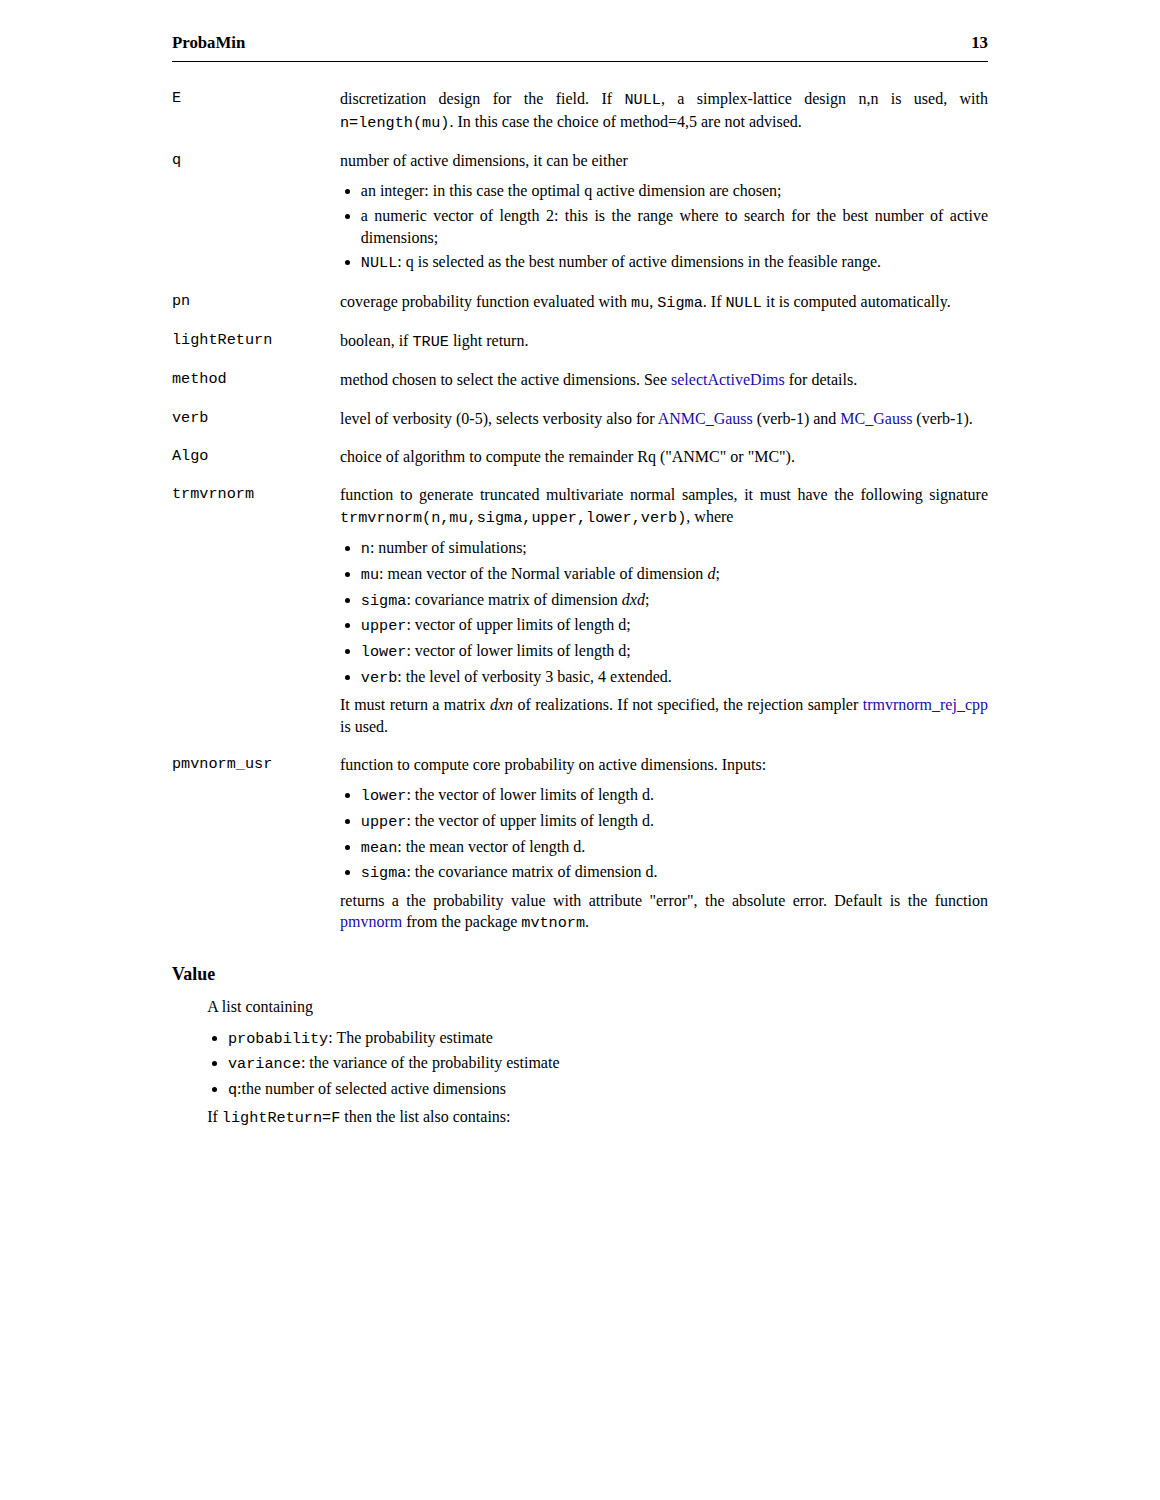ProbaMin 13
E
discretization design for the field. If NULL, a simplex-lattice design n,n is used, with n=length(mu). In this case the choice of method=4,5 are not advised.
q
number of active dimensions, it can be either
an integer: in this case the optimal q active dimension are chosen;
a numeric vector of length 2: this is the range where to search for the best number of active dimensions;
NULL: q is selected as the best number of active dimensions in the feasible range.
pn
coverage probability function evaluated with mu, Sigma. If NULL it is computed automatically.
lightReturn
boolean, if TRUE light return.
method
method chosen to select the active dimensions. See selectActiveDims for details.
verb
level of verbosity (0-5), selects verbosity also for ANMC_Gauss (verb-1) and MC_Gauss (verb-1).
Algo
choice of algorithm to compute the remainder Rq ("ANMC" or "MC").
trmvrnorm
function to generate truncated multivariate normal samples, it must have the following signature trmvrnorm(n,mu,sigma,upper,lower,verb), where
n: number of simulations;
mu: mean vector of the Normal variable of dimension d;
sigma: covariance matrix of dimension dxd;
upper: vector of upper limits of length d;
lower: vector of lower limits of length d;
verb: the level of verbosity 3 basic, 4 extended.
It must return a matrix dxn of realizations. If not specified, the rejection sampler trmvrnorm_rej_cpp is used.
pmvnorm_usr
function to compute core probability on active dimensions. Inputs:
lower: the vector of lower limits of length d.
upper: the vector of upper limits of length d.
mean: the mean vector of length d.
sigma: the covariance matrix of dimension d.
returns a the probability value with attribute "error", the absolute error. Default is the function pmvnorm from the package mvtnorm.
Value
A list containing
probability: The probability estimate
variance: the variance of the probability estimate
q:the number of selected active dimensions
If lightReturn=F then the list also contains: